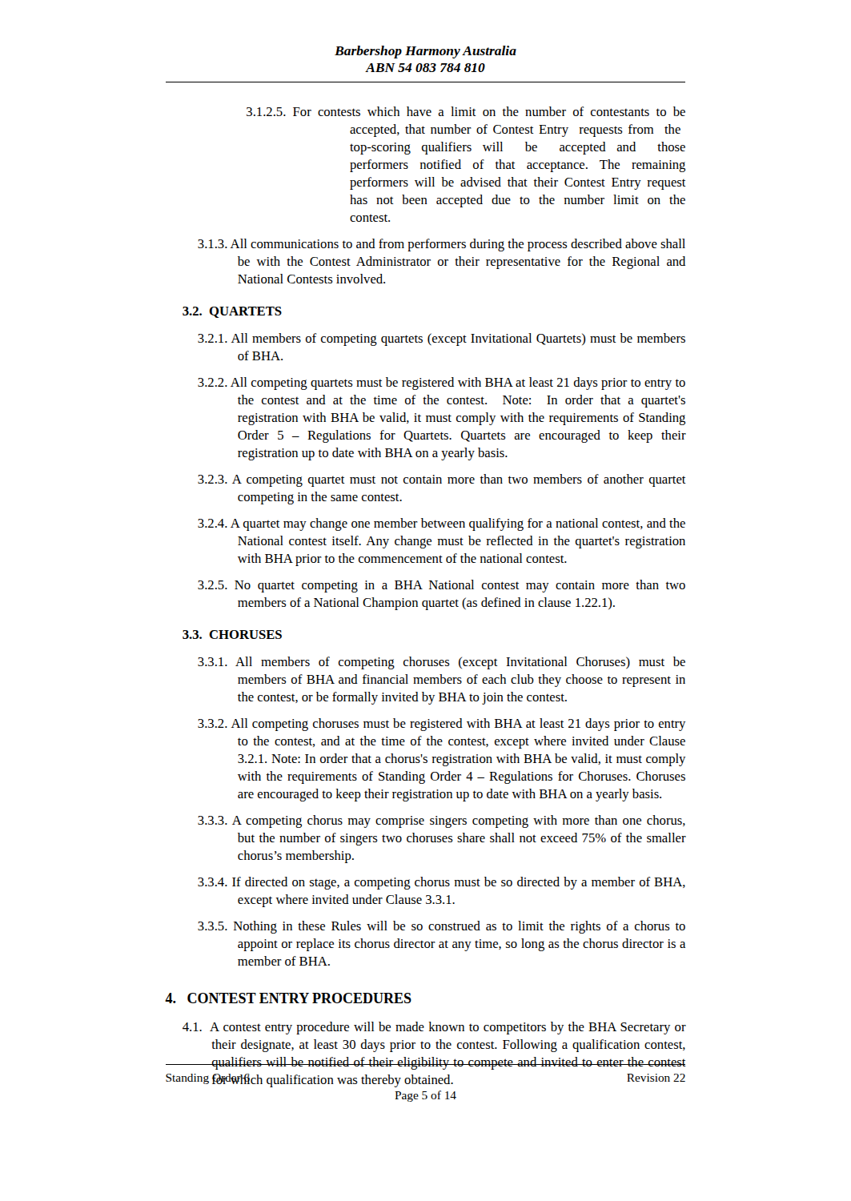Barbershop Harmony Australia
ABN 54 083 784 810
3.1.2.5. For contests which have a limit on the number of contestants to be accepted, that number of Contest Entry requests from the top-scoring qualifiers will be accepted and those performers notified of that acceptance. The remaining performers will be advised that their Contest Entry request has not been accepted due to the number limit on the contest.
3.1.3. All communications to and from performers during the process described above shall be with the Contest Administrator or their representative for the Regional and National Contests involved.
3.2. QUARTETS
3.2.1. All members of competing quartets (except Invitational Quartets) must be members of BHA.
3.2.2. All competing quartets must be registered with BHA at least 21 days prior to entry to the contest and at the time of the contest. Note: In order that a quartet's registration with BHA be valid, it must comply with the requirements of Standing Order 5 – Regulations for Quartets. Quartets are encouraged to keep their registration up to date with BHA on a yearly basis.
3.2.3. A competing quartet must not contain more than two members of another quartet competing in the same contest.
3.2.4. A quartet may change one member between qualifying for a national contest, and the National contest itself. Any change must be reflected in the quartet's registration with BHA prior to the commencement of the national contest.
3.2.5. No quartet competing in a BHA National contest may contain more than two members of a National Champion quartet (as defined in clause 1.22.1).
3.3. CHORUSES
3.3.1. All members of competing choruses (except Invitational Choruses) must be members of BHA and financial members of each club they choose to represent in the contest, or be formally invited by BHA to join the contest.
3.3.2. All competing choruses must be registered with BHA at least 21 days prior to entry to the contest, and at the time of the contest, except where invited under Clause 3.2.1. Note: In order that a chorus's registration with BHA be valid, it must comply with the requirements of Standing Order 4 – Regulations for Choruses. Choruses are encouraged to keep their registration up to date with BHA on a yearly basis.
3.3.3. A competing chorus may comprise singers competing with more than one chorus, but the number of singers two choruses share shall not exceed 75% of the smaller chorus’s membership.
3.3.4. If directed on stage, a competing chorus must be so directed by a member of BHA, except where invited under Clause 3.3.1.
3.3.5. Nothing in these Rules will be so construed as to limit the rights of a chorus to appoint or replace its chorus director at any time, so long as the chorus director is a member of BHA.
4. CONTEST ENTRY PROCEDURES
4.1. A contest entry procedure will be made known to competitors by the BHA Secretary or their designate, at least 30 days prior to the contest. Following a qualification contest, qualifiers will be notified of their eligibility to compete and invited to enter the contest for which qualification was thereby obtained.
Standing Order 6 Revision 22
Page 5 of 14